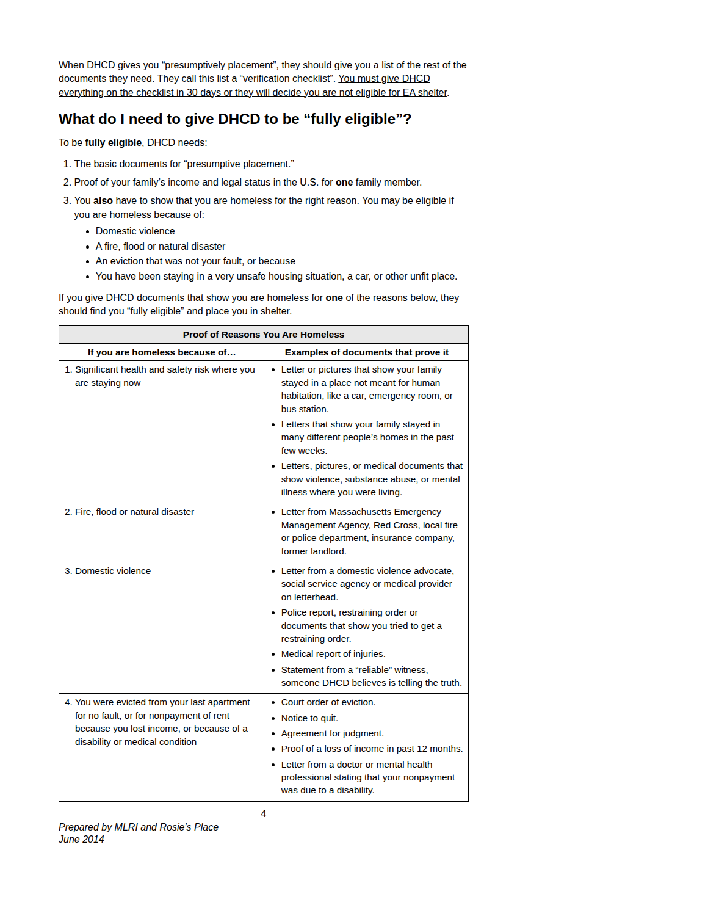When DHCD gives you “presumptively placement”, they should give you a list of the rest of the documents they need. They call this list a “verification checklist”. You must give DHCD everything on the checklist in 30 days or they will decide you are not eligible for EA shelter.
What do I need to give DHCD to be “fully eligible”?
To be fully eligible, DHCD needs:
The basic documents for “presumptive placement.”
Proof of your family’s income and legal status in the U.S. for one family member.
You also have to show that you are homeless for the right reason. You may be eligible if you are homeless because of:
Domestic violence
A fire, flood or natural disaster
An eviction that was not your fault, or because
You have been staying in a very unsafe housing situation, a car, or other unfit place.
If you give DHCD documents that show you are homeless for one of the reasons below, they should find you “fully eligible” and place you in shelter.
| Proof of Reasons You Are Homeless |
| --- |
| If you are homeless because of… | Examples of documents that prove it |
| Significant health and safety risk where you are staying now | Letter or pictures that show your family stayed in a place not meant for human habitation, like a car, emergency room, or bus station. Letters that show your family stayed in many different people’s homes in the past few weeks. Letters, pictures, or medical documents that show violence, substance abuse, or mental illness where you were living. |
| Fire, flood or natural disaster | Letter from Massachusetts Emergency Management Agency, Red Cross, local fire or police department, insurance company, former landlord. |
| Domestic violence | Letter from a domestic violence advocate, social service agency or medical provider on letterhead. Police report, restraining order or documents that show you tried to get a restraining order. Medical report of injuries. Statement from a “reliable” witness, someone DHCD believes is telling the truth. |
| You were evicted from your last apartment for no fault, or for nonpayment of rent because you lost income, or because of a disability or medical condition | Court order of eviction. Notice to quit. Agreement for judgment. Proof of a loss of income in past 12 months. Letter from a doctor or mental health professional stating that your nonpayment was due to a disability. |
4
Prepared by MLRI and Rosie’s Place
June 2014